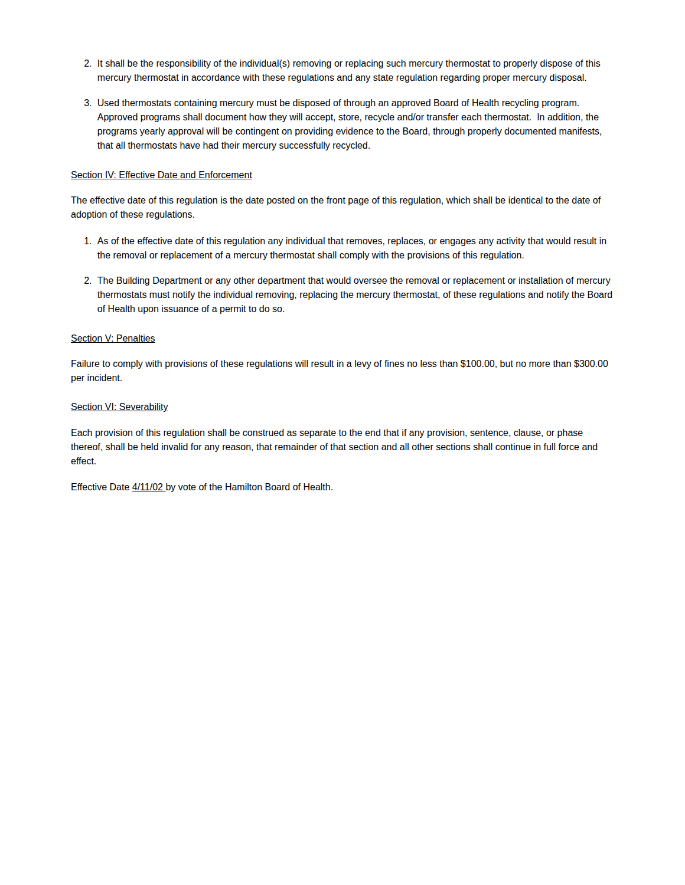It shall be the responsibility of the individual(s) removing or replacing such mercury thermostat to properly dispose of this mercury thermostat in accordance with these regulations and any state regulation regarding proper mercury disposal.
Used thermostats containing mercury must be disposed of through an approved Board of Health recycling program. Approved programs shall document how they will accept, store, recycle and/or transfer each thermostat. In addition, the programs yearly approval will be contingent on providing evidence to the Board, through properly documented manifests, that all thermostats have had their mercury successfully recycled.
Section IV: Effective Date and Enforcement
The effective date of this regulation is the date posted on the front page of this regulation, which shall be identical to the date of adoption of these regulations.
As of the effective date of this regulation any individual that removes, replaces, or engages any activity that would result in the removal or replacement of a mercury thermostat shall comply with the provisions of this regulation.
The Building Department or any other department that would oversee the removal or replacement or installation of mercury thermostats must notify the individual removing, replacing the mercury thermostat, of these regulations and notify the Board of Health upon issuance of a permit to do so.
Section V: Penalties
Failure to comply with provisions of these regulations will result in a levy of fines no less than $100.00, but no more than $300.00 per incident.
Section VI: Severability
Each provision of this regulation shall be construed as separate to the end that if any provision, sentence, clause, or phase thereof, shall be held invalid for any reason, that remainder of that section and all other sections shall continue in full force and effect.
Effective Date 4/11/02 by vote of the Hamilton Board of Health.